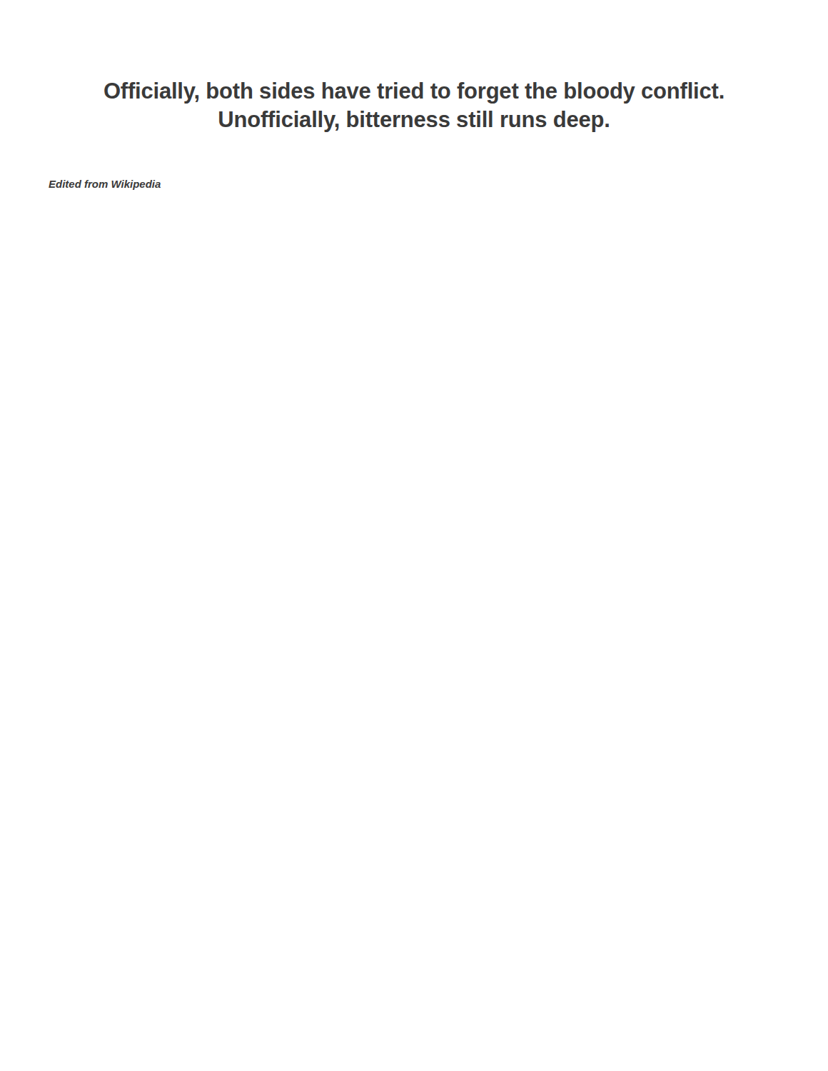Officially, both sides have tried to forget the bloody conflict. Unofficially, bitterness still runs deep.
Edited from Wikipedia